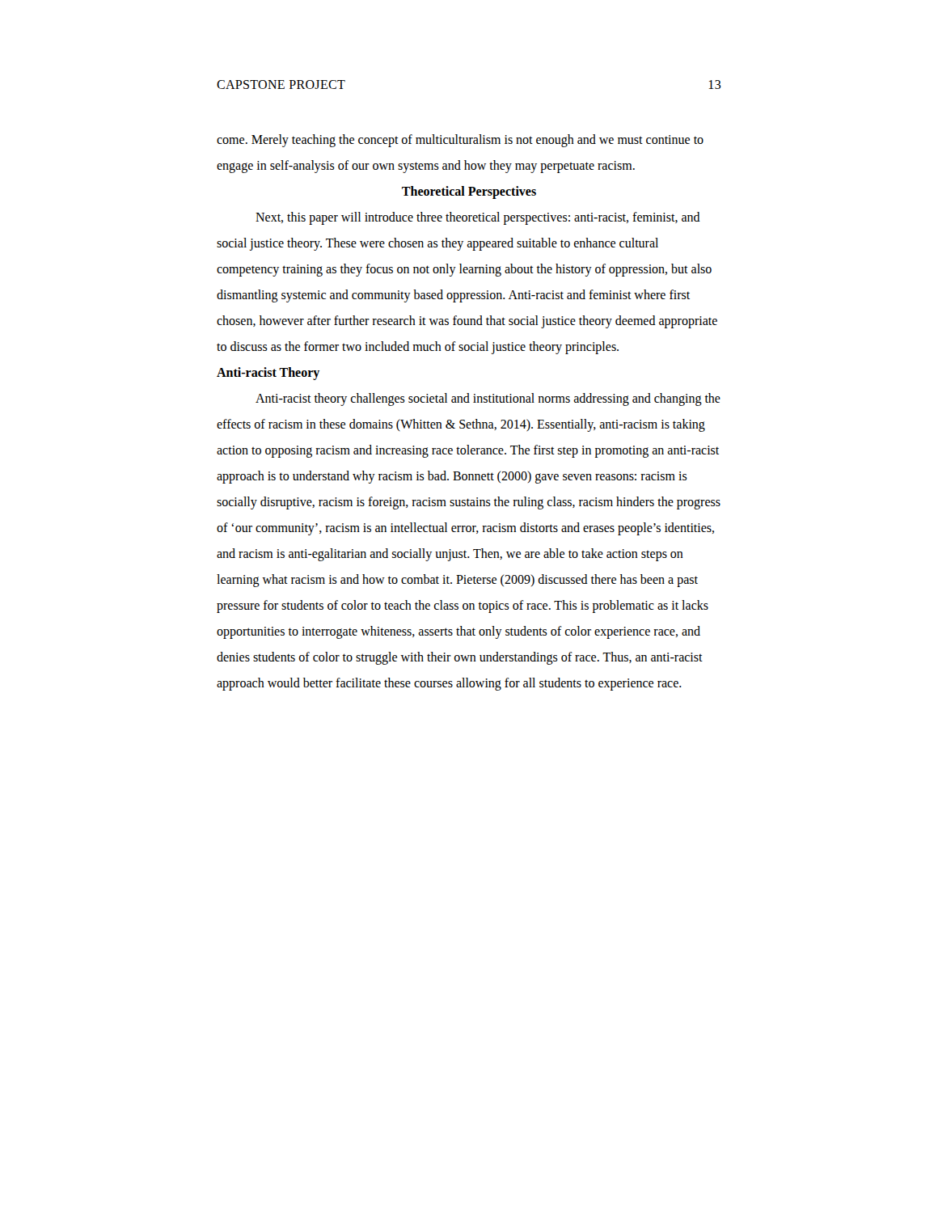Capstone Project 13
come. Merely teaching the concept of multiculturalism is not enough and we must continue to engage in self-analysis of our own systems and how they may perpetuate racism.
Theoretical Perspectives
Next, this paper will introduce three theoretical perspectives: anti-racist, feminist, and social justice theory. These were chosen as they appeared suitable to enhance cultural competency training as they focus on not only learning about the history of oppression, but also dismantling systemic and community based oppression. Anti-racist and feminist where first chosen, however after further research it was found that social justice theory deemed appropriate to discuss as the former two included much of social justice theory principles.
Anti-racist Theory
Anti-racist theory challenges societal and institutional norms addressing and changing the effects of racism in these domains (Whitten & Sethna, 2014). Essentially, anti-racism is taking action to opposing racism and increasing race tolerance. The first step in promoting an anti-racist approach is to understand why racism is bad. Bonnett (2000) gave seven reasons: racism is socially disruptive, racism is foreign, racism sustains the ruling class, racism hinders the progress of ‘our community’, racism is an intellectual error, racism distorts and erases people’s identities, and racism is anti-egalitarian and socially unjust. Then, we are able to take action steps on learning what racism is and how to combat it. Pieterse (2009) discussed there has been a past pressure for students of color to teach the class on topics of race. This is problematic as it lacks opportunities to interrogate whiteness, asserts that only students of color experience race, and denies students of color to struggle with their own understandings of race. Thus, an anti-racist approach would better facilitate these courses allowing for all students to experience race.